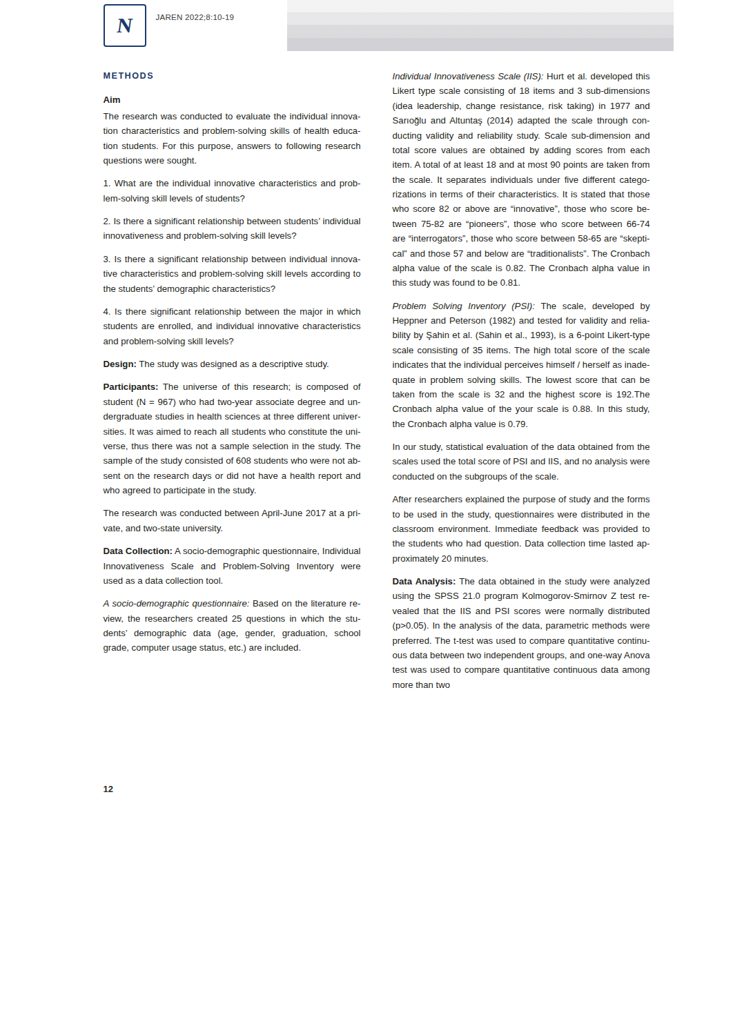N
JAREN 2022;8:10-19
Methods
Aim
The research was conducted to evaluate the individual innovation characteristics and problem-solving skills of health education students. For this purpose, answers to following research questions were sought.
1. What are the individual innovative characteristics and problem-solving skill levels of students?
2. Is there a significant relationship between students’ individual innovativeness and problem-solving skill levels?
3. Is there a significant relationship between individual innovative characteristics and problem-solving skill levels according to the students’ demographic characteristics?
4. Is there significant relationship between the major in which students are enrolled, and individual innovative characteristics and problem-solving skill levels?
Design: The study was designed as a descriptive study.
Participants: The universe of this research; is composed of student (N = 967) who had two-year associate degree and undergraduate studies in health sciences at three different universities. It was aimed to reach all students who constitute the universe, thus there was not a sample selection in the study. The sample of the study consisted of 608 students who were not absent on the research days or did not have a health report and who agreed to participate in the study.
The research was conducted between April-June 2017 at a private, and two-state university.
Data Collection: A socio-demographic questionnaire, Individual Innovativeness Scale and Problem-Solving Inventory were used as a data collection tool.
A socio-demographic questionnaire: Based on the literature review, the researchers created 25 questions in which the students’ demographic data (age, gender, graduation, school grade, computer usage status, etc.) are included.
Individual Innovativeness Scale (IIS): Hurt et al. developed this Likert type scale consisting of 18 items and 3 sub-dimensions (idea leadership, change resistance, risk taking) in 1977 and Sarıoğlu and Altuntaş (2014) adapted the scale through conducting validity and reliability study. Scale sub-dimension and total score values are obtained by adding scores from each item. A total of at least 18 and at most 90 points are taken from the scale. It separates individuals under five different categorizations in terms of their characteristics. It is stated that those who score 82 or above are “innovative”, those who score between 75-82 are “pioneers”, those who score between 66-74 are “interrogators”, those who score between 58-65 are “skeptical” and those 57 and below are “traditionalists”. The Cronbach alpha value of the scale is 0.82. The Cronbach alpha value in this study was found to be 0.81.
Problem Solving Inventory (PSI): The scale, developed by Heppner and Peterson (1982) and tested for validity and reliability by Şahin et al. (Sahin et al., 1993), is a 6-point Likert-type scale consisting of 35 items. The high total score of the scale indicates that the individual perceives himself / herself as inadequate in problem solving skills. The lowest score that can be taken from the scale is 32 and the highest score is 192.The Cronbach alpha value of the your scale is 0.88. In this study, the Cronbach alpha value is 0.79.
In our study, statistical evaluation of the data obtained from the scales used the total score of PSI and IIS, and no analysis were conducted on the subgroups of the scale.
After researchers explained the purpose of study and the forms to be used in the study, questionnaires were distributed in the classroom environment. Immediate feedback was provided to the students who had question. Data collection time lasted approximately 20 minutes.
Data Analysis: The data obtained in the study were analyzed using the SPSS 21.0 program Kolmogorov-Smirnov Z test revealed that the IIS and PSI scores were normally distributed (p>0.05). In the analysis of the data, parametric methods were preferred. The t-test was used to compare quantitative continuous data between two independent groups, and one-way Anova test was used to compare quantitative continuous data among more than two
12